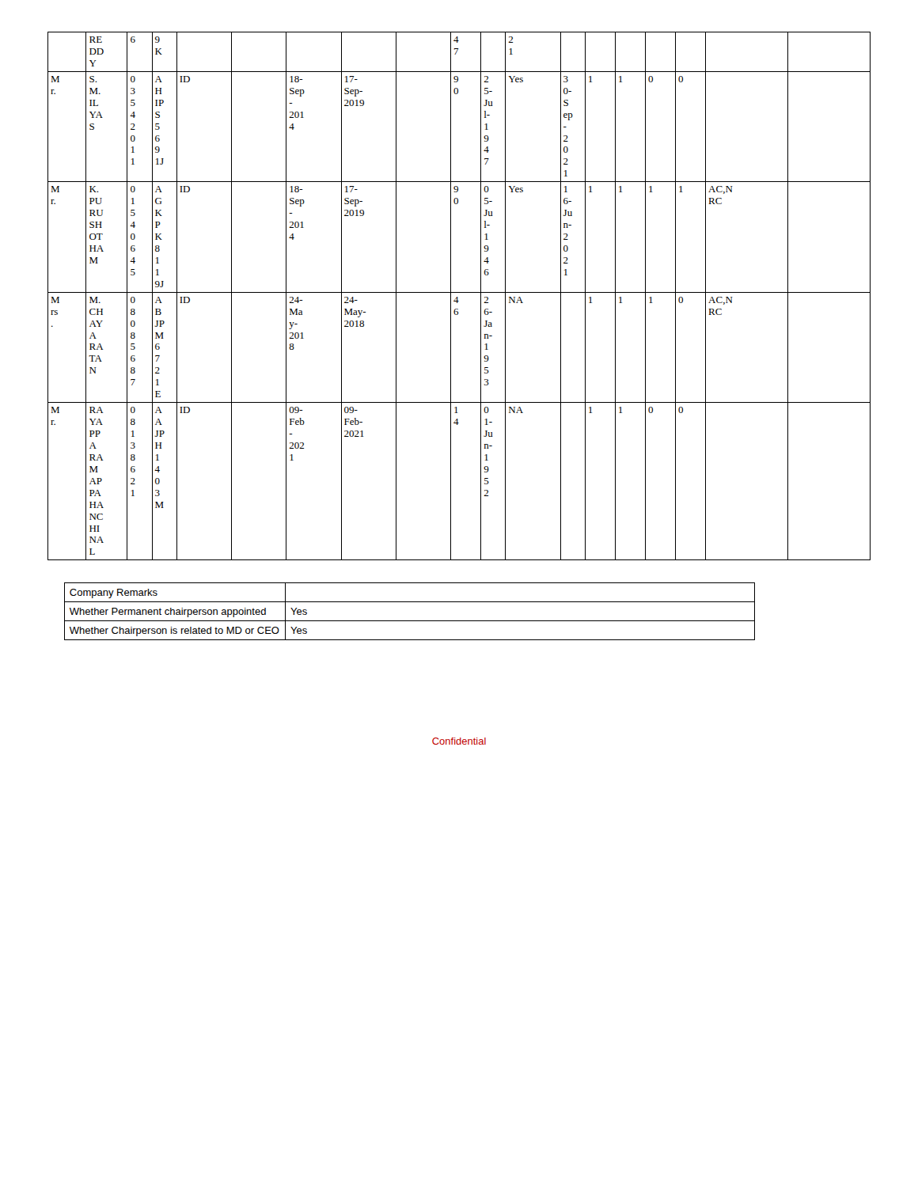| | RE DD Y | 6 | 9 K | | | | | | 4 7 | | 2 1 | | | | | | | |
| M r. | S. M. IL YA S | 0 3 5 4 2 0 1 1 | A H IP S 5 6 9 1J | ID | | 18- Sep - 201 4 | 17- Sep- 2019 | | 9 0 | 2 5- Ju l- 1 9 4 7 | Yes | 3 0- S ep - 2 0 2 1 | 1 | 1 | 0 | 0 | | |
| M r. | K. PU RU SH OT HA M | 0 1 5 4 0 6 4 5 | A G K P K 8 1 1 9J | ID | | 18- Sep - 201 4 | 17- Sep- 2019 | | 9 0 | 0 5- Ju l- 1 9 4 6 | Yes | 1 6- Ju n- 2 0 2 1 | 1 | 1 | 1 | 1 | AC,N RC | |
| M rs . | M. CH AY A RA TA N | 0 8 0 8 5 6 8 7 | A B JP M 6 7 2 1 E | ID | | 24- Ma y- 201 8 | 24- May- 2018 | | 4 6 | 2 6- Ja n- 1 9 5 3 | NA | | 1 | 1 | 1 | 0 | AC,N RC | |
| M r. | RA YA PP A RA M AP PA HA NC HI NA L | 0 8 1 3 8 6 2 1 | A A JP H 1 4 0 3 M | ID | | 09- Feb - 202 1 | 09- Feb- 2021 | | 1 4 | 0 1- Ju n- 1 9 5 2 | NA | | 1 | 1 | 0 | 0 | | |
| Company Remarks | |
| Whether Permanent chairperson appointed | Yes |
| Whether Chairperson is related to MD or CEO | Yes |
Confidential